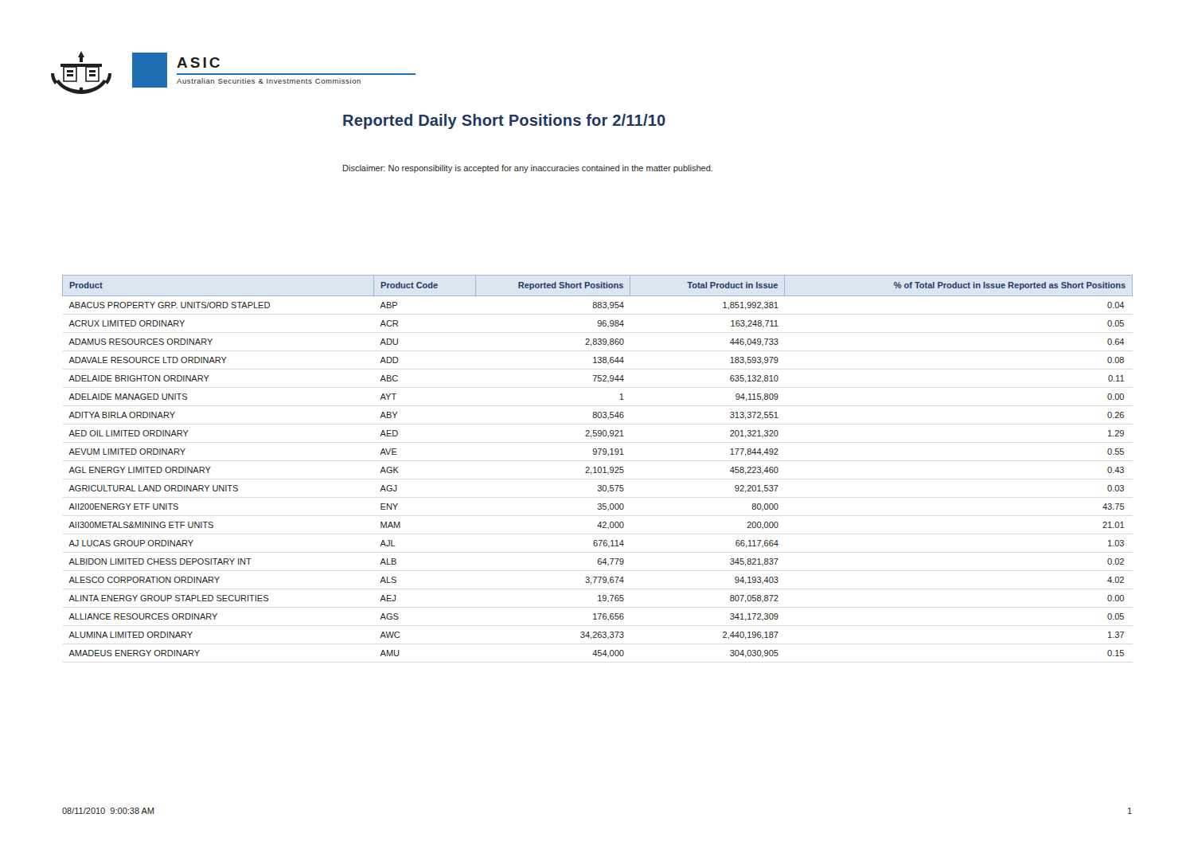ASIC
Australian Securities & Investments Commission
Reported Daily Short Positions for 2/11/10
Disclaimer: No responsibility is accepted for any inaccuracies contained in the matter published.
| Product | Product Code | Reported Short Positions | Total Product in Issue | % of Total Product in Issue Reported as Short Positions |
| --- | --- | --- | --- | --- |
| ABACUS PROPERTY GRP. UNITS/ORD STAPLED | ABP | 883,954 | 1,851,992,381 | 0.04 |
| ACRUX LIMITED ORDINARY | ACR | 96,984 | 163,248,711 | 0.05 |
| ADAMUS RESOURCES ORDINARY | ADU | 2,839,860 | 446,049,733 | 0.64 |
| ADAVALE RESOURCE LTD ORDINARY | ADD | 138,644 | 183,593,979 | 0.08 |
| ADELAIDE BRIGHTON ORDINARY | ABC | 752,944 | 635,132,810 | 0.11 |
| ADELAIDE MANAGED UNITS | AYT | 1 | 94,115,809 | 0.00 |
| ADITYA BIRLA ORDINARY | ABY | 803,546 | 313,372,551 | 0.26 |
| AED OIL LIMITED ORDINARY | AED | 2,590,921 | 201,321,320 | 1.29 |
| AEVUM LIMITED ORDINARY | AVE | 979,191 | 177,844,492 | 0.55 |
| AGL ENERGY LIMITED ORDINARY | AGK | 2,101,925 | 458,223,460 | 0.43 |
| AGRICULTURAL LAND ORDINARY UNITS | AGJ | 30,575 | 92,201,537 | 0.03 |
| AII200ENERGY ETF UNITS | ENY | 35,000 | 80,000 | 43.75 |
| AII300METALS&MINING ETF UNITS | MAM | 42,000 | 200,000 | 21.01 |
| AJ LUCAS GROUP ORDINARY | AJL | 676,114 | 66,117,664 | 1.03 |
| ALBIDON LIMITED CHESS DEPOSITARY INT | ALB | 64,779 | 345,821,837 | 0.02 |
| ALESCO CORPORATION ORDINARY | ALS | 3,779,674 | 94,193,403 | 4.02 |
| ALINTA ENERGY GROUP STAPLED SECURITIES | AEJ | 19,765 | 807,058,872 | 0.00 |
| ALLIANCE RESOURCES ORDINARY | AGS | 176,656 | 341,172,309 | 0.05 |
| ALUMINA LIMITED ORDINARY | AWC | 34,263,373 | 2,440,196,187 | 1.37 |
| AMADEUS ENERGY ORDINARY | AMU | 454,000 | 304,030,905 | 0.15 |
08/11/2010 9:00:38 AM
1